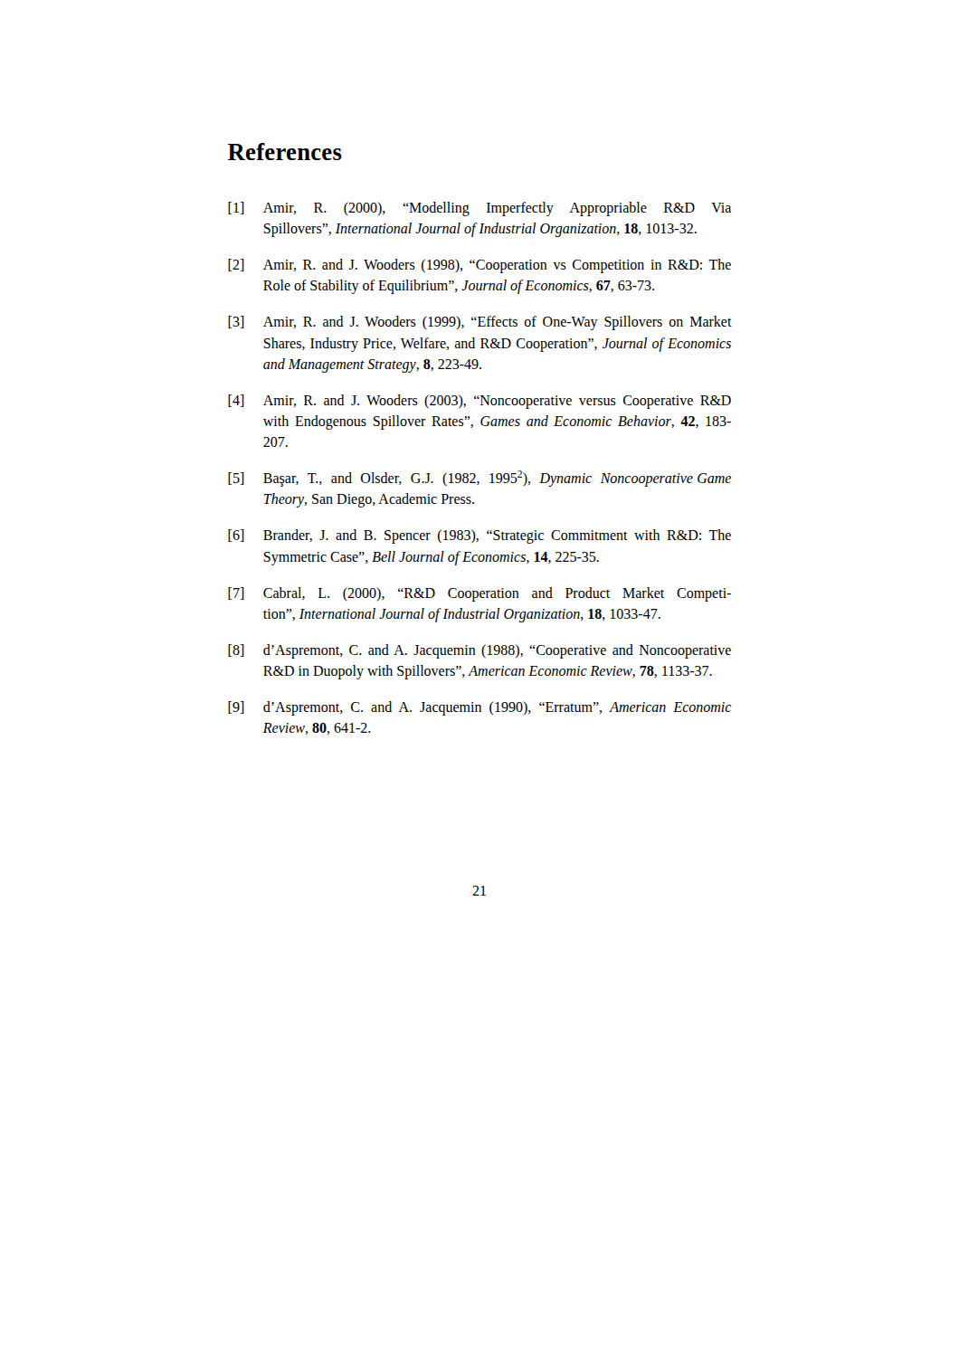References
[1] Amir, R. (2000), “Modelling Imperfectly Appropriable R&D Via Spillovers”, International Journal of Industrial Organization, 18, 1013-32.
[2] Amir, R. and J. Wooders (1998), “Cooperation vs Competition in R&D: The Role of Stability of Equilibrium”, Journal of Economics, 67, 63-73.
[3] Amir, R. and J. Wooders (1999), “Effects of One-Way Spillovers on Market Shares, Industry Price, Welfare, and R&D Cooperation”, Journal of Economics and Management Strategy, 8, 223-49.
[4] Amir, R. and J. Wooders (2003), “Noncooperative versus Cooperative R&D with Endogenous Spillover Rates”, Games and Economic Behavior, 42, 183-207.
[5] Başar, T., and Olsder, G.J. (1982, 19952), Dynamic Noncooperative Game Theory, San Diego, Academic Press.
[6] Brander, J. and B. Spencer (1983), “Strategic Commitment with R&D: The Symmetric Case”, Bell Journal of Economics, 14, 225-35.
[7] Cabral, L. (2000), “R&D Cooperation and Product Market Competi- tion”, International Journal of Industrial Organization, 18, 1033-47.
[8] d’Aspremont, C. and A. Jacquemin (1988), “Cooperative and Noncooperative R&D in Duopoly with Spillovers”, American Economic Review, 78, 1133-37.
[9] d’Aspremont, C. and A. Jacquemin (1990), “Erratum”, American Economic Review, 80, 641-2.
21